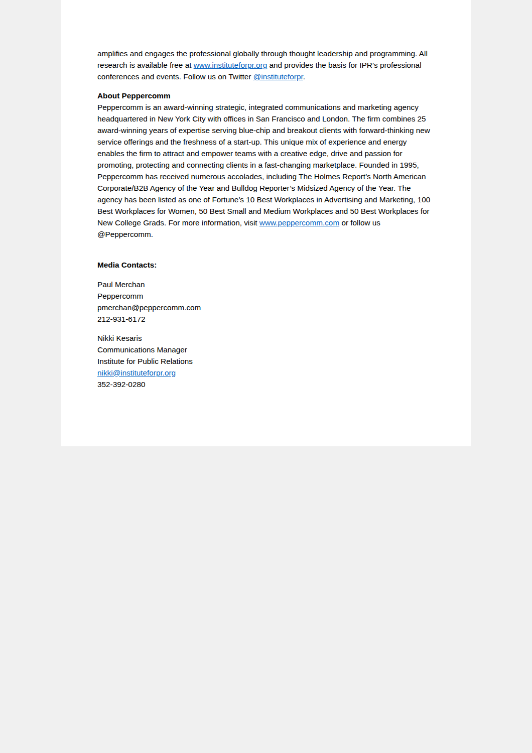amplifies and engages the professional globally through thought leadership and programming. All research is available free at www.instituteforpr.org and provides the basis for IPR’s professional conferences and events. Follow us on Twitter @instituteforpr.
About Peppercomm
Peppercomm is an award-winning strategic, integrated communications and marketing agency headquartered in New York City with offices in San Francisco and London. The firm combines 25 award-winning years of expertise serving blue-chip and breakout clients with forward-thinking new service offerings and the freshness of a start-up. This unique mix of experience and energy enables the firm to attract and empower teams with a creative edge, drive and passion for promoting, protecting and connecting clients in a fast-changing marketplace. Founded in 1995, Peppercomm has received numerous accolades, including The Holmes Report’s North American Corporate/B2B Agency of the Year and Bulldog Reporter’s Midsized Agency of the Year. The agency has been listed as one of Fortune’s 10 Best Workplaces in Advertising and Marketing, 100 Best Workplaces for Women, 50 Best Small and Medium Workplaces and 50 Best Workplaces for New College Grads. For more information, visit www.peppercomm.com or follow us @Peppercomm.
Media Contacts:
Paul Merchan
Peppercomm
pmerchan@peppercomm.com
212-931-6172
Nikki Kesaris
Communications Manager
Institute for Public Relations
nikki@instituteforpr.org
352-392-0280